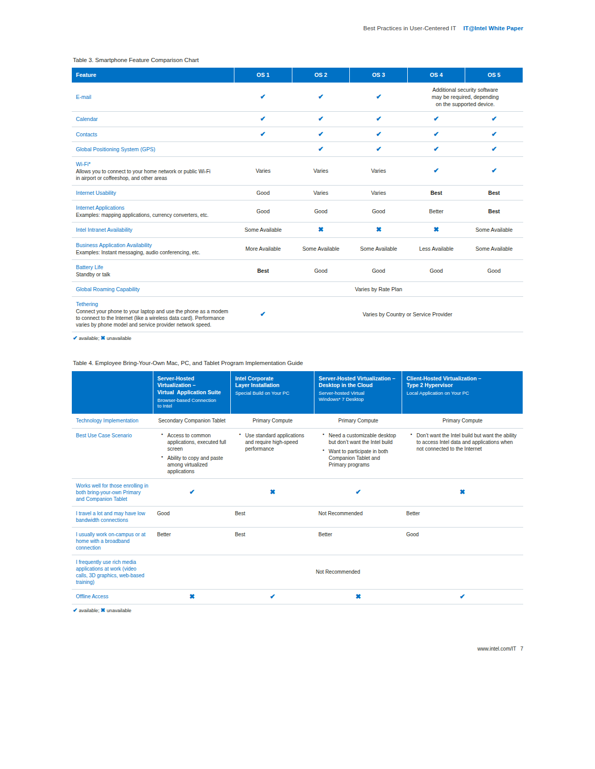Best Practices in User-Centered IT IT@Intel White Paper
Table 3. Smartphone Feature Comparison Chart
| Feature | OS 1 | OS 2 | OS 3 | OS 4 | OS 5 |
| --- | --- | --- | --- | --- | --- |
| E-mail | ✔ | ✔ | ✔ | Additional security software may be required, depending on the supported device. |
| Calendar | ✔ | ✔ | ✔ | ✔ | ✔ |
| Contacts | ✔ | ✔ | ✔ | ✔ | ✔ |
| Global Positioning System (GPS) | | ✔ | ✔ | ✔ | ✔ |
| Wi-Fi* Allows you to connect to your home network or public Wi-Fi in airport or coffeeshop, and other areas | Varies | Varies | Varies | ✔ | ✔ |
| Internet Usability | Good | Varies | Varies | Best | Best |
| Internet Applications Examples: mapping applications, currency converters, etc. | Good | Good | Good | Better | Best |
| Intel Intranet Availability | Some Available | ✖ | ✖ | ✖ | Some Available |
| Business Application Availability Examples: Instant messaging, audio conferencing, etc. | More Available | Some Available | Some Available | Less Available | Some Available |
| Battery Life Standby or talk | Best | Good | Good | Good | Good |
| Global Roaming Capability | Varies by Rate Plan |
| Tethering Connect your phone to your laptop and use the phone as a modem to connect to the Internet (like a wireless data card). Performance varies by phone model and service provider network speed. | ✔ | Varies by Country or Service Provider |
✔ available; ✖ unavailable
Table 4. Employee Bring-Your-Own Mac, PC, and Tablet Program Implementation Guide
| | Server-Hosted Virtualization – Virtual Application Suite Browser-based Connection to Intel | Intel Corporate Layer Installation Special Build on Your PC | Server-Hosted Virtualization – Desktop in the Cloud Server-hosted Virtual Windows* 7 Desktop | Client-Hosted Virtualization – Type 2 Hypervisor Local Application on Your PC |
| --- | --- | --- | --- | --- |
| Technology Implementation | Secondary Companion Tablet | Primary Compute | Primary Compute | Primary Compute |
| Best Use Case Scenario | Access to common applications, executed full screen Ability to copy and paste among virtualized applications | Use standard applications and require high-speed performance | Need a customizable desktop but don’t want the Intel build Want to participate in both Companion Tablet and Primary programs | Don’t want the Intel build but want the ability to access Intel data and applications when not connected to the Internet |
| Works well for those enrolling in both bring-your-own Primary and Companion Tablet | ✔ | ✖ | ✔ | ✖ |
| I travel a lot and may have low bandwidth connections | Good | Best | Not Recommended | Better |
| I usually work on-campus or at home with a broadband connection | Better | Best | Better | Good |
| I frequently use rich media applications at work (video calls, 3D graphics, web-based training) | Not Recommended |
| Offline Access | ✖ | ✔ | ✖ | ✔ |
✔ available; ✖ unavailable
www.intel.com/IT 7